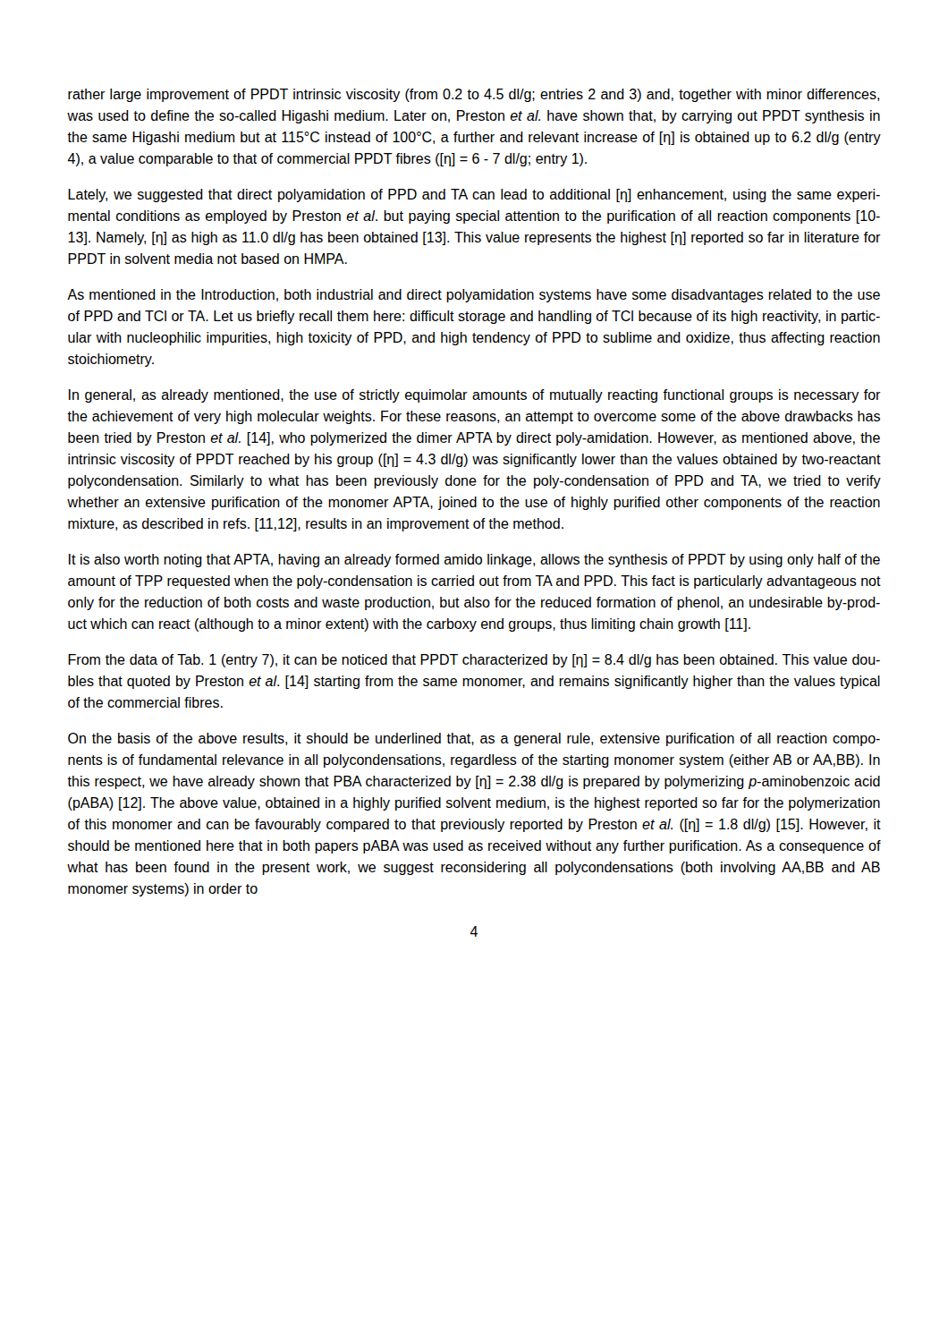rather large improvement of PPDT intrinsic viscosity (from 0.2 to 4.5 dl/g; entries 2 and 3) and, together with minor differences, was used to define the so-called Higashi medium. Later on, Preston et al. have shown that, by carrying out PPDT synthesis in the same Higashi medium but at 115°C instead of 100°C, a further and relevant increase of [η] is obtained up to 6.2 dl/g (entry 4), a value comparable to that of commercial PPDT fibres ([η] = 6 - 7 dl/g; entry 1).
Lately, we suggested that direct polyamidation of PPD and TA can lead to additional [η] enhancement, using the same experimental conditions as employed by Preston et al. but paying special attention to the purification of all reaction components [10-13]. Namely, [η] as high as 11.0 dl/g has been obtained [13]. This value represents the highest [η] reported so far in literature for PPDT in solvent media not based on HMPA.
As mentioned in the Introduction, both industrial and direct polyamidation systems have some disadvantages related to the use of PPD and TCl or TA. Let us briefly recall them here: difficult storage and handling of TCl because of its high reactivity, in particular with nucleophilic impurities, high toxicity of PPD, and high tendency of PPD to sublime and oxidize, thus affecting reaction stoichiometry.
In general, as already mentioned, the use of strictly equimolar amounts of mutually reacting functional groups is necessary for the achievement of very high molecular weights. For these reasons, an attempt to overcome some of the above drawbacks has been tried by Preston et al. [14], who polymerized the dimer APTA by direct poly-amidation. However, as mentioned above, the intrinsic viscosity of PPDT reached by his group ([η] = 4.3 dl/g) was significantly lower than the values obtained by two-reactant polycondensation. Similarly to what has been previously done for the poly-condensation of PPD and TA, we tried to verify whether an extensive purification of the monomer APTA, joined to the use of highly purified other components of the reaction mixture, as described in refs. [11,12], results in an improvement of the method.
It is also worth noting that APTA, having an already formed amido linkage, allows the synthesis of PPDT by using only half of the amount of TPP requested when the poly-condensation is carried out from TA and PPD. This fact is particularly advantageous not only for the reduction of both costs and waste production, but also for the reduced formation of phenol, an undesirable by-product which can react (although to a minor extent) with the carboxy end groups, thus limiting chain growth [11].
From the data of Tab. 1 (entry 7), it can be noticed that PPDT characterized by [η] = 8.4 dl/g has been obtained. This value doubles that quoted by Preston et al. [14] starting from the same monomer, and remains significantly higher than the values typical of the commercial fibres.
On the basis of the above results, it should be underlined that, as a general rule, extensive purification of all reaction components is of fundamental relevance in all polycondensations, regardless of the starting monomer system (either AB or AA,BB). In this respect, we have already shown that PBA characterized by [η] = 2.38 dl/g is prepared by polymerizing p-aminobenzoic acid (pABA) [12]. The above value, obtained in a highly purified solvent medium, is the highest reported so far for the polymerization of this monomer and can be favourably compared to that previously reported by Preston et al. ([η] = 1.8 dl/g) [15]. However, it should be mentioned here that in both papers pABA was used as received without any further purification. As a consequence of what has been found in the present work, we suggest reconsidering all polycondensations (both involving AA,BB and AB monomer systems) in order to
4